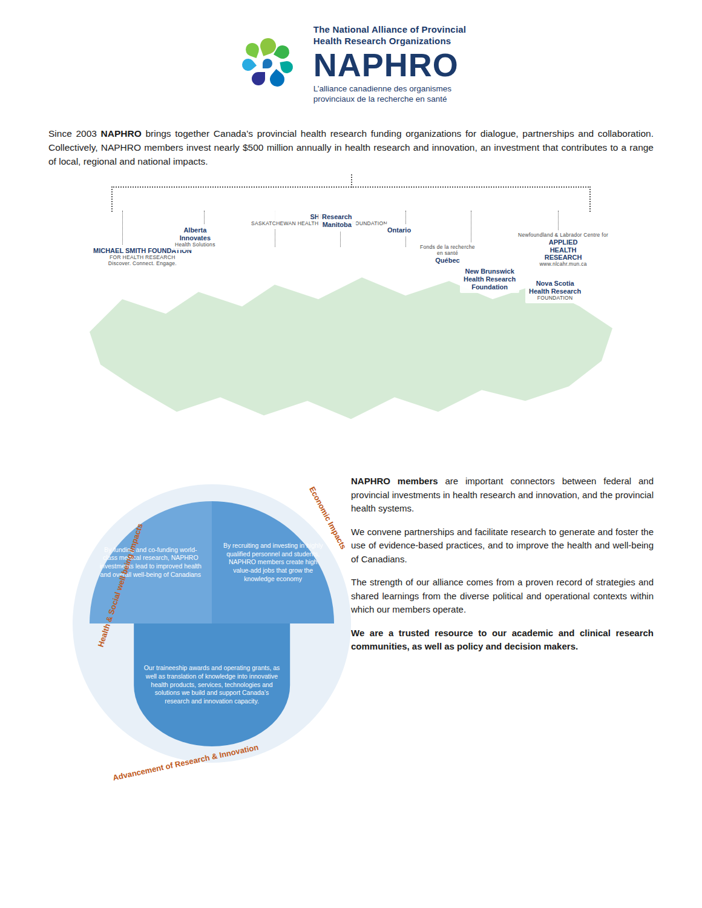The National Alliance of Provincial
Health Research Organizations
NAPHRO
L’alliance canadienne des organismes
provinciaux de la recherche en santé
Since 2003 NAPHRO brings together Canada’s provincial health research funding organizations for dialogue, partnerships and collaboration. Collectively, NAPHRO members invest nearly $500 million annually in health research and innovation, an investment that contributes to a range of local, regional and national impacts.
MICHAEL SMITH FOUNDATION
FOR HEALTH RESEARCH
Discover. Connect. Engage.
Alberta
Innovates
Health Solutions
SHRF
SASKATCHEWAN HEALTH RESEARCH FOUNDATION
Research
Manitoba
Ontario
Fonds de la recherche
en santé
Québec
Newfoundland & Labrador Centre for
APPLIED
HEALTH
RESEARCH
www.nlcahr.mun.ca
New Brunswick
Health Research
Foundation
Nova Scotia
Health Research
FOUNDATION
By funding and co-funding world-class medical research, NAPHRO investments lead to improved health and overall well-being of Canadians
By recruiting and investing in highly qualified personnel and students, NAPHRO members create high value-add jobs that grow the knowledge economy
Our traineeship awards and operating grants, as well as translation of knowledge into innovative health products, services, technologies and solutions we build and support Canada’s research and innovation capacity.
Health & Social well being impacts
Economic Impacts
Advancement of Research & Innovation
NAPHRO members are important connectors between federal and provincial investments in health research and innovation, and the provincial health systems.
We convene partnerships and facilitate research to generate and foster the use of evidence-based practices, and to improve the health and well-being of Canadians.
The strength of our alliance comes from a proven record of strategies and shared learnings from the diverse political and operational contexts within which our members operate.
We are a trusted resource to our academic and clinical research communities, as well as policy and decision makers.